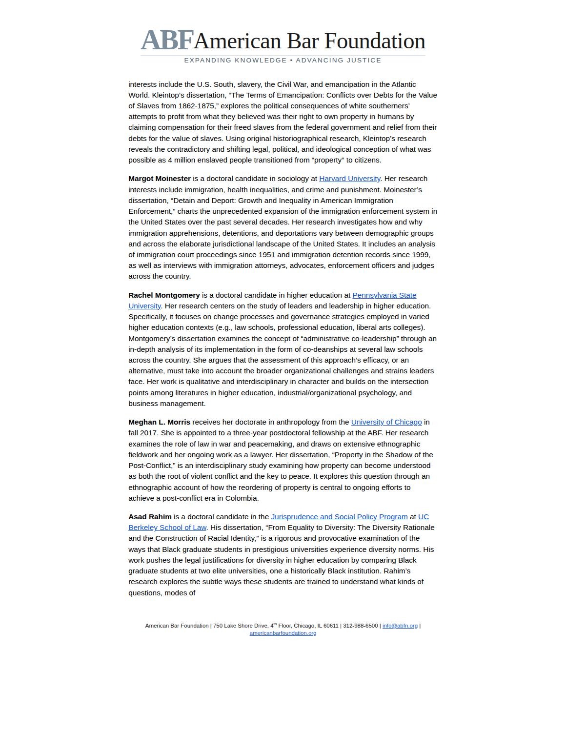ABF American Bar Foundation
EXPANDING KNOWLEDGE • ADVANCING JUSTICE
interests include the U.S. South, slavery, the Civil War, and emancipation in the Atlantic World. Kleintop’s dissertation, “The Terms of Emancipation: Conflicts over Debts for the Value of Slaves from 1862-1875,” explores the political consequences of white southerners’ attempts to profit from what they believed was their right to own property in humans by claiming compensation for their freed slaves from the federal government and relief from their debts for the value of slaves. Using original historiographical research, Kleintop’s research reveals the contradictory and shifting legal, political, and ideological conception of what was possible as 4 million enslaved people transitioned from “property” to citizens.
Margot Moinester is a doctoral candidate in sociology at Harvard University. Her research interests include immigration, health inequalities, and crime and punishment. Moinester’s dissertation, “Detain and Deport: Growth and Inequality in American Immigration Enforcement,” charts the unprecedented expansion of the immigration enforcement system in the United States over the past several decades. Her research investigates how and why immigration apprehensions, detentions, and deportations vary between demographic groups and across the elaborate jurisdictional landscape of the United States. It includes an analysis of immigration court proceedings since 1951 and immigration detention records since 1999, as well as interviews with immigration attorneys, advocates, enforcement officers and judges across the country.
Rachel Montgomery is a doctoral candidate in higher education at Pennsylvania State University. Her research centers on the study of leaders and leadership in higher education. Specifically, it focuses on change processes and governance strategies employed in varied higher education contexts (e.g., law schools, professional education, liberal arts colleges). Montgomery’s dissertation examines the concept of “administrative co-leadership” through an in-depth analysis of its implementation in the form of co-deanships at several law schools across the country. She argues that the assessment of this approach’s efficacy, or an alternative, must take into account the broader organizational challenges and strains leaders face. Her work is qualitative and interdisciplinary in character and builds on the intersection points among literatures in higher education, industrial/organizational psychology, and business management.
Meghan L. Morris receives her doctorate in anthropology from the University of Chicago in fall 2017. She is appointed to a three-year postdoctoral fellowship at the ABF. Her research examines the role of law in war and peacemaking, and draws on extensive ethnographic fieldwork and her ongoing work as a lawyer. Her dissertation, “Property in the Shadow of the Post-Conflict,” is an interdisciplinary study examining how property can become understood as both the root of violent conflict and the key to peace. It explores this question through an ethnographic account of how the reordering of property is central to ongoing efforts to achieve a post-conflict era in Colombia.
Asad Rahim is a doctoral candidate in the Jurisprudence and Social Policy Program at UC Berkeley School of Law. His dissertation, “From Equality to Diversity: The Diversity Rationale and the Construction of Racial Identity,” is a rigorous and provocative examination of the ways that Black graduate students in prestigious universities experience diversity norms. His work pushes the legal justifications for diversity in higher education by comparing Black graduate students at two elite universities, one a historically Black institution. Rahim’s research explores the subtle ways these students are trained to understand what kinds of questions, modes of
American Bar Foundation | 750 Lake Shore Drive, 4th Floor, Chicago, IL 60611 | 312-988-6500 | info@abfn.org | americanbarfoundation.org